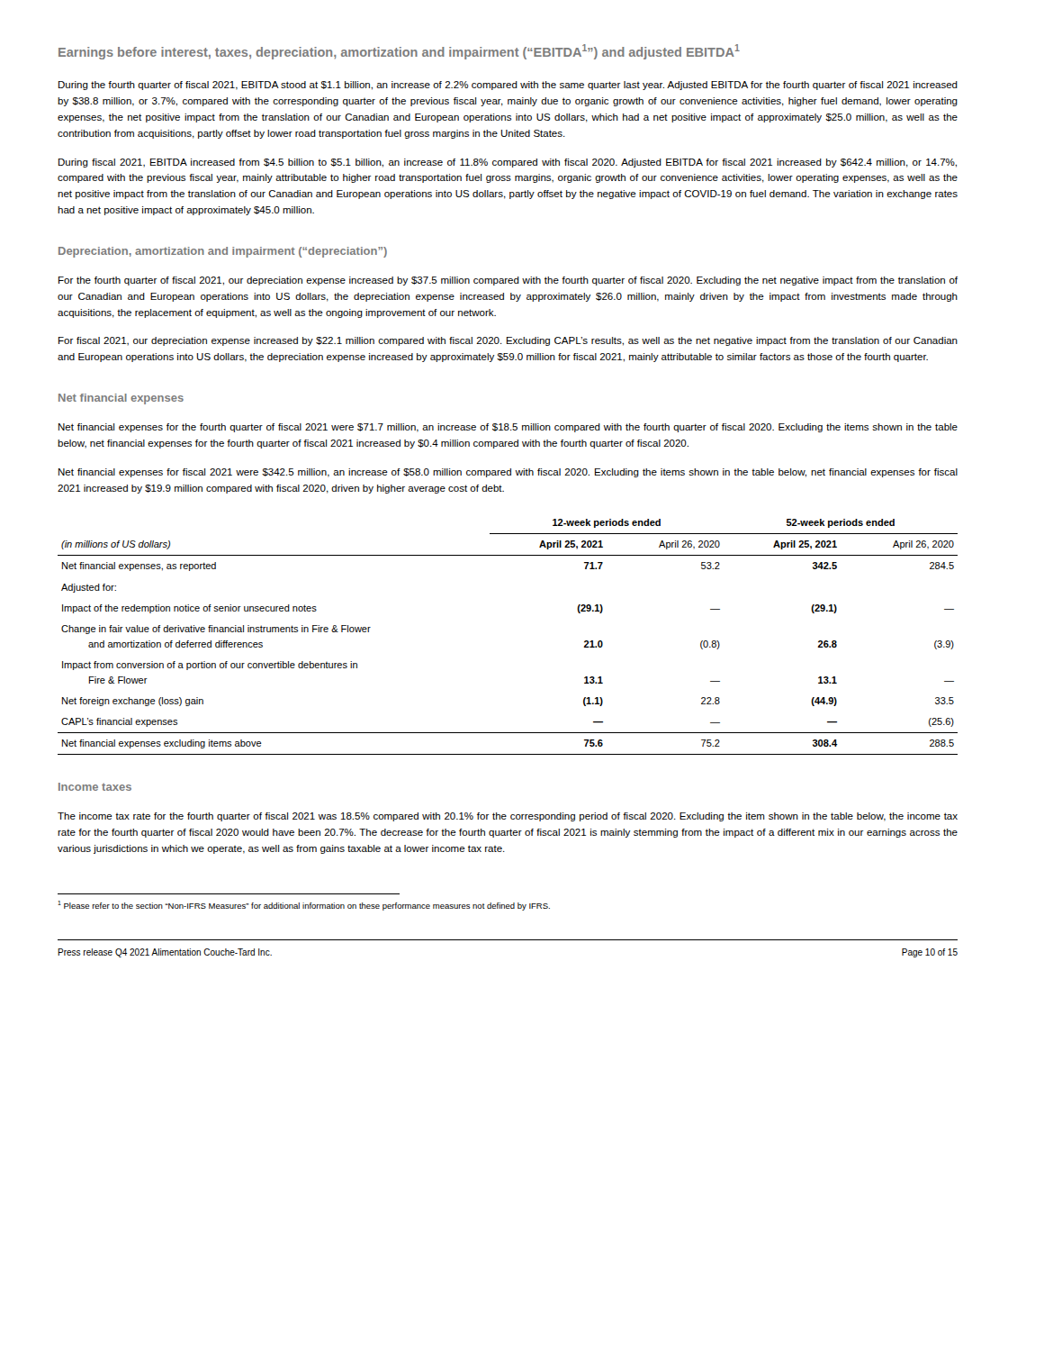Earnings before interest, taxes, depreciation, amortization and impairment (“EBITDA1”) and adjusted EBITDA1
During the fourth quarter of fiscal 2021, EBITDA stood at $1.1 billion, an increase of 2.2% compared with the same quarter last year. Adjusted EBITDA for the fourth quarter of fiscal 2021 increased by $38.8 million, or 3.7%, compared with the corresponding quarter of the previous fiscal year, mainly due to organic growth of our convenience activities, higher fuel demand, lower operating expenses, the net positive impact from the translation of our Canadian and European operations into US dollars, which had a net positive impact of approximately $25.0 million, as well as the contribution from acquisitions, partly offset by lower road transportation fuel gross margins in the United States.
During fiscal 2021, EBITDA increased from $4.5 billion to $5.1 billion, an increase of 11.8% compared with fiscal 2020. Adjusted EBITDA for fiscal 2021 increased by $642.4 million, or 14.7%, compared with the previous fiscal year, mainly attributable to higher road transportation fuel gross margins, organic growth of our convenience activities, lower operating expenses, as well as the net positive impact from the translation of our Canadian and European operations into US dollars, partly offset by the negative impact of COVID-19 on fuel demand. The variation in exchange rates had a net positive impact of approximately $45.0 million.
Depreciation, amortization and impairment (“depreciation”)
For the fourth quarter of fiscal 2021, our depreciation expense increased by $37.5 million compared with the fourth quarter of fiscal 2020. Excluding the net negative impact from the translation of our Canadian and European operations into US dollars, the depreciation expense increased by approximately $26.0 million, mainly driven by the impact from investments made through acquisitions, the replacement of equipment, as well as the ongoing improvement of our network.
For fiscal 2021, our depreciation expense increased by $22.1 million compared with fiscal 2020. Excluding CAPL’s results, as well as the net negative impact from the translation of our Canadian and European operations into US dollars, the depreciation expense increased by approximately $59.0 million for fiscal 2021, mainly attributable to similar factors as those of the fourth quarter.
Net financial expenses
Net financial expenses for the fourth quarter of fiscal 2021 were $71.7 million, an increase of $18.5 million compared with the fourth quarter of fiscal 2020. Excluding the items shown in the table below, net financial expenses for the fourth quarter of fiscal 2021 increased by $0.4 million compared with the fourth quarter of fiscal 2020.
Net financial expenses for fiscal 2021 were $342.5 million, an increase of $58.0 million compared with fiscal 2020. Excluding the items shown in the table below, net financial expenses for fiscal 2021 increased by $19.9 million compared with fiscal 2020, driven by higher average cost of debt.
| | 12-week periods ended | 52-week periods ended |
| (in millions of US dollars) | April 25, 2021 | April 26, 2020 | April 25, 2021 | April 26, 2020 |
| Net financial expenses, as reported | 71.7 | 53.2 | 342.5 | 284.5 |
| Adjusted for: | | | | |
| Impact of the redemption notice of senior unsecured notes | (29.1) | — | (29.1) | — |
| Change in fair value of derivative financial instruments in Fire & Flower and amortization of deferred differences | 21.0 | (0.8) | 26.8 | (3.9) |
| Impact from conversion of a portion of our convertible debentures in Fire & Flower | 13.1 | — | 13.1 | — |
| Net foreign exchange (loss) gain | (1.1) | 22.8 | (44.9) | 33.5 |
| CAPL’s financial expenses | — | — | — | (25.6) |
| Net financial expenses excluding items above | 75.6 | 75.2 | 308.4 | 288.5 |
Income taxes
The income tax rate for the fourth quarter of fiscal 2021 was 18.5% compared with 20.1% for the corresponding period of fiscal 2020. Excluding the item shown in the table below, the income tax rate for the fourth quarter of fiscal 2020 would have been 20.7%. The decrease for the fourth quarter of fiscal 2021 is mainly stemming from the impact of a different mix in our earnings across the various jurisdictions in which we operate, as well as from gains taxable at a lower income tax rate.
1 Please refer to the section “Non-IFRS Measures” for additional information on these performance measures not defined by IFRS.
Press release Q4 2021 Alimentation Couche-Tard Inc. Page 10 of 15